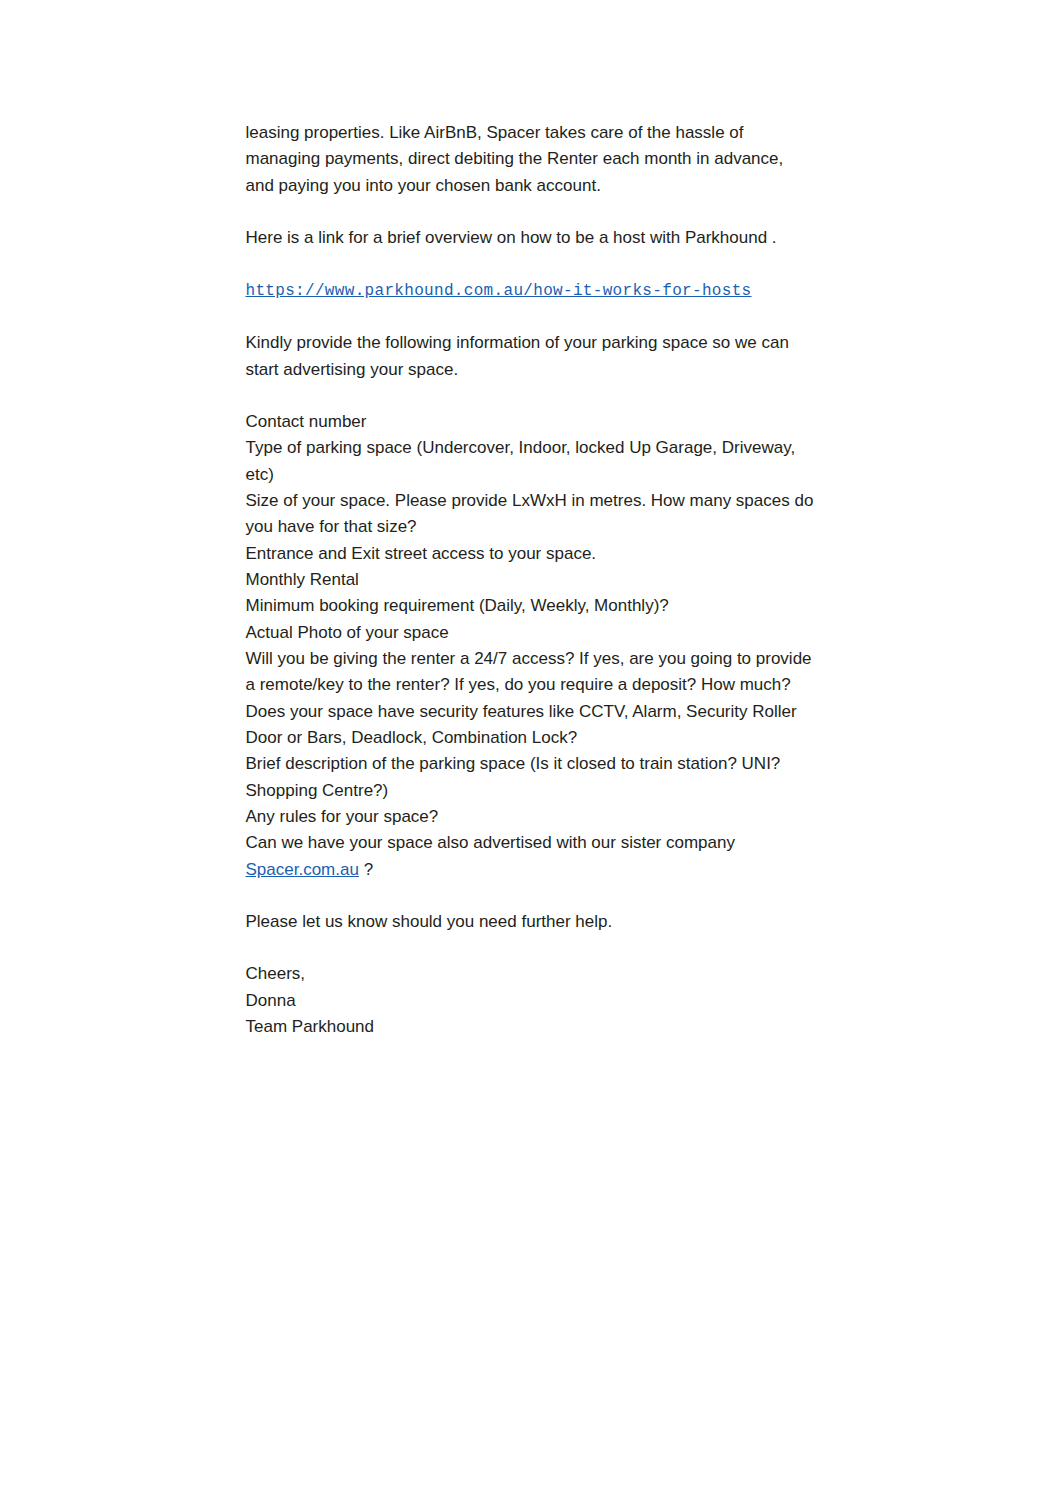leasing properties. Like AirBnB, Spacer takes care of the hassle of managing payments, direct debiting the Renter each month in advance, and paying you into your chosen bank account.
Here is a link for a brief overview on how to be a host with Parkhound .
https://www.parkhound.com.au/how-it-works-for-hosts
Kindly provide the following information of your parking space so we can start advertising your space.
Contact number
Type of parking space (Undercover, Indoor, locked Up Garage, Driveway, etc)
Size of your space. Please provide LxWxH in metres. How many spaces do you have for that size?
Entrance and Exit street access to your space.
Monthly Rental
Minimum booking requirement (Daily, Weekly, Monthly)?
Actual Photo of your space
Will you be giving the renter a 24/7 access? If yes, are you going to provide a remote/key to the renter? If yes, do you require a deposit? How much?
Does your space have security features like CCTV, Alarm, Security Roller Door or Bars, Deadlock, Combination Lock?
Brief description of the parking space (Is it closed to train station? UNI? Shopping Centre?)
Any rules for your space?
Can we have your space also advertised with our sister company Spacer.com.au ?
Please let us know should you need further help.
Cheers,
Donna
Team Parkhound